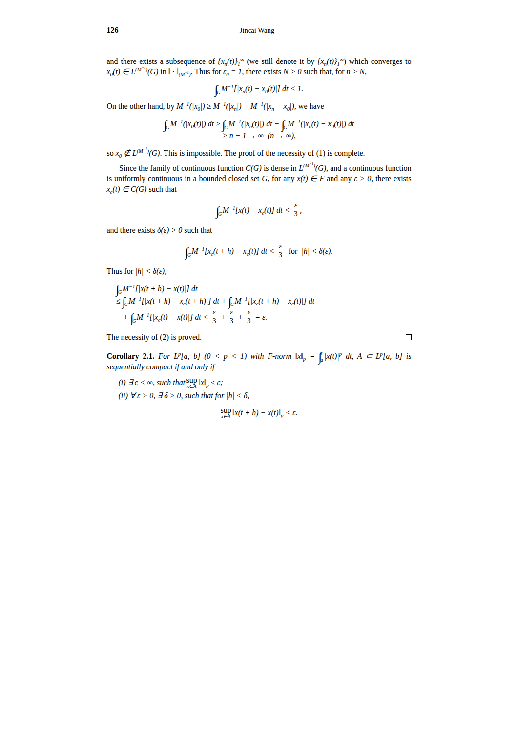126
Jincai Wang
and there exists a subsequence of {xn(t)}1∞ (we still denote it by {xn(t)}1∞) which converges to x0(t) ∈ L(M−1)(G) in ‖ · ‖(M−1). Thus for ε0 = 1, there exists N > 0 such that, for n > N,
∫GM−1[|xn(t) − x0(t)|] dt < 1.
On the other hand, by M−1(|x0|) ≥ M−1(|xn|) − M−1(|xn − x0|), we have
∫GM−1(|x0(t)|) dt ≥ ∫GM−1(|xn(t)|) dt − ∫GM−1(|xn(t) − x0(t)|) dt
> n − 1 → ∞ (n → ∞),
so x0 ∉ L(M−1)(G). This is impossible. The proof of the necessity of (1) is complete.
Since the family of continuous function C(G) is dense in L(M−1)(G), and a continuous function is uniformly continuous in a bounded closed set G, for any x(t) ∈ F and any ε > 0, there exists xc(t) ∈ C(G) such that
∫GM−1[x(t) − xc(t)] dt < ε 3,
and there exists δ(ε) > 0 such that
∫GM−1[xc(t + h) − xc(t)] dt < ε 3 for |h| < δ(ε).
Thus for |h| < δ(ε),
∫GM−1[|x(t + h) − x(t)|] dt
≤ ∫GM−1[|x(t + h) − xc(t + h)|] dt + ∫GM−1[|xc(t + h) − xc(t)|] dt
+ ∫GM−1[|xc(t) − x(t)|] dt < ε 3 + ε 3 + ε 3 = ε.
The necessity of (2) is proved.
Corollary 2.1. For Lp[a, b] (0 < p < 1) with F-norm ‖x‖p = ∫ab|x(t)|p dt, A ⊂ Lp[a, b] is sequentially compact if and only if
(i) ∃ c < ∞, such that sup x∈A‖x‖p ≤ c;
(ii) ∀ ε > 0, ∃ δ > 0, such that for |h| < δ,
sup x∈A‖x(t + h) − x(t)‖p < ε.